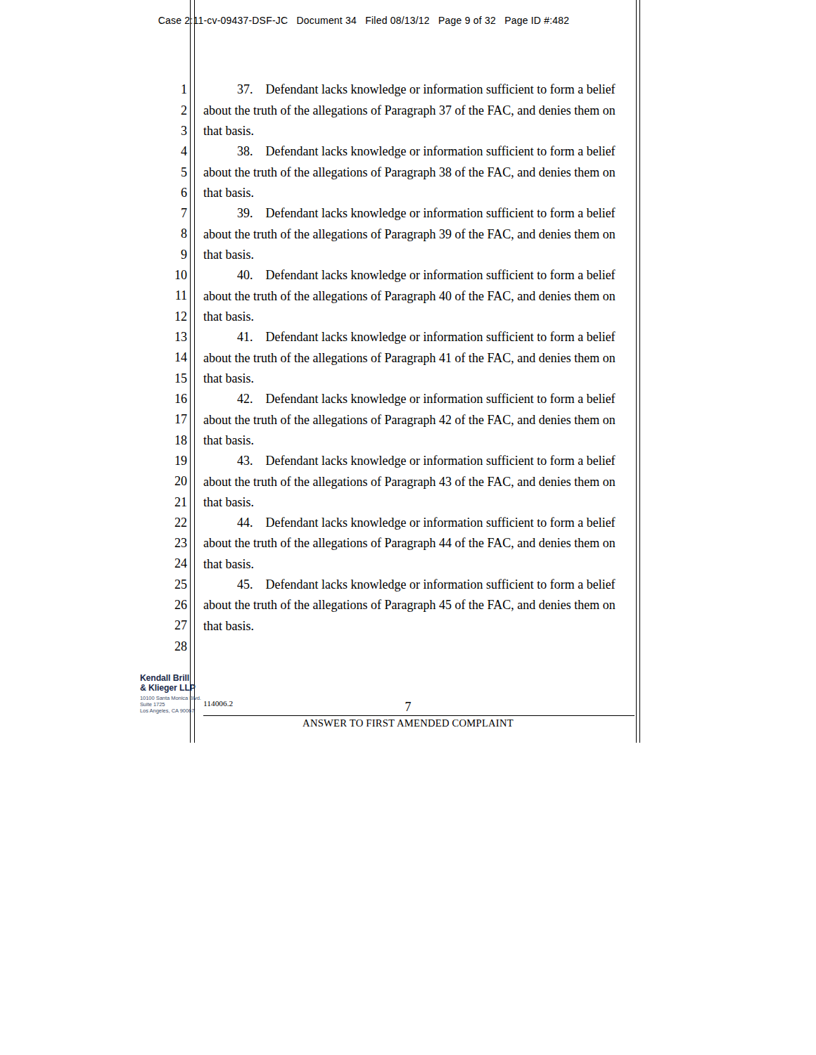Case 2:11-cv-09437-DSF-JC Document 34 Filed 08/13/12 Page 9 of 32 Page ID #:482
1
2
3
4
5
6
7
8
9
10
11
12
13
14
15
16
17
18
19
20
21
22
23
24
25
26
27
28
37. Defendant lacks knowledge or information sufficient to form a belief about the truth of the allegations of Paragraph 37 of the FAC, and denies them on that basis.
38. Defendant lacks knowledge or information sufficient to form a belief about the truth of the allegations of Paragraph 38 of the FAC, and denies them on that basis.
39. Defendant lacks knowledge or information sufficient to form a belief about the truth of the allegations of Paragraph 39 of the FAC, and denies them on that basis.
40. Defendant lacks knowledge or information sufficient to form a belief about the truth of the allegations of Paragraph 40 of the FAC, and denies them on that basis.
41. Defendant lacks knowledge or information sufficient to form a belief about the truth of the allegations of Paragraph 41 of the FAC, and denies them on that basis.
42. Defendant lacks knowledge or information sufficient to form a belief about the truth of the allegations of Paragraph 42 of the FAC, and denies them on that basis.
43. Defendant lacks knowledge or information sufficient to form a belief about the truth of the allegations of Paragraph 43 of the FAC, and denies them on that basis.
44. Defendant lacks knowledge or information sufficient to form a belief about the truth of the allegations of Paragraph 44 of the FAC, and denies them on that basis.
45. Defendant lacks knowledge or information sufficient to form a belief about the truth of the allegations of Paragraph 45 of the FAC, and denies them on that basis.
Kendall Brill
& Klieger LLP
10100 Santa Monica Blvd.
Suite 1725
Los Angeles, CA 90067
114006.2
7
ANSWER TO FIRST AMENDED COMPLAINT